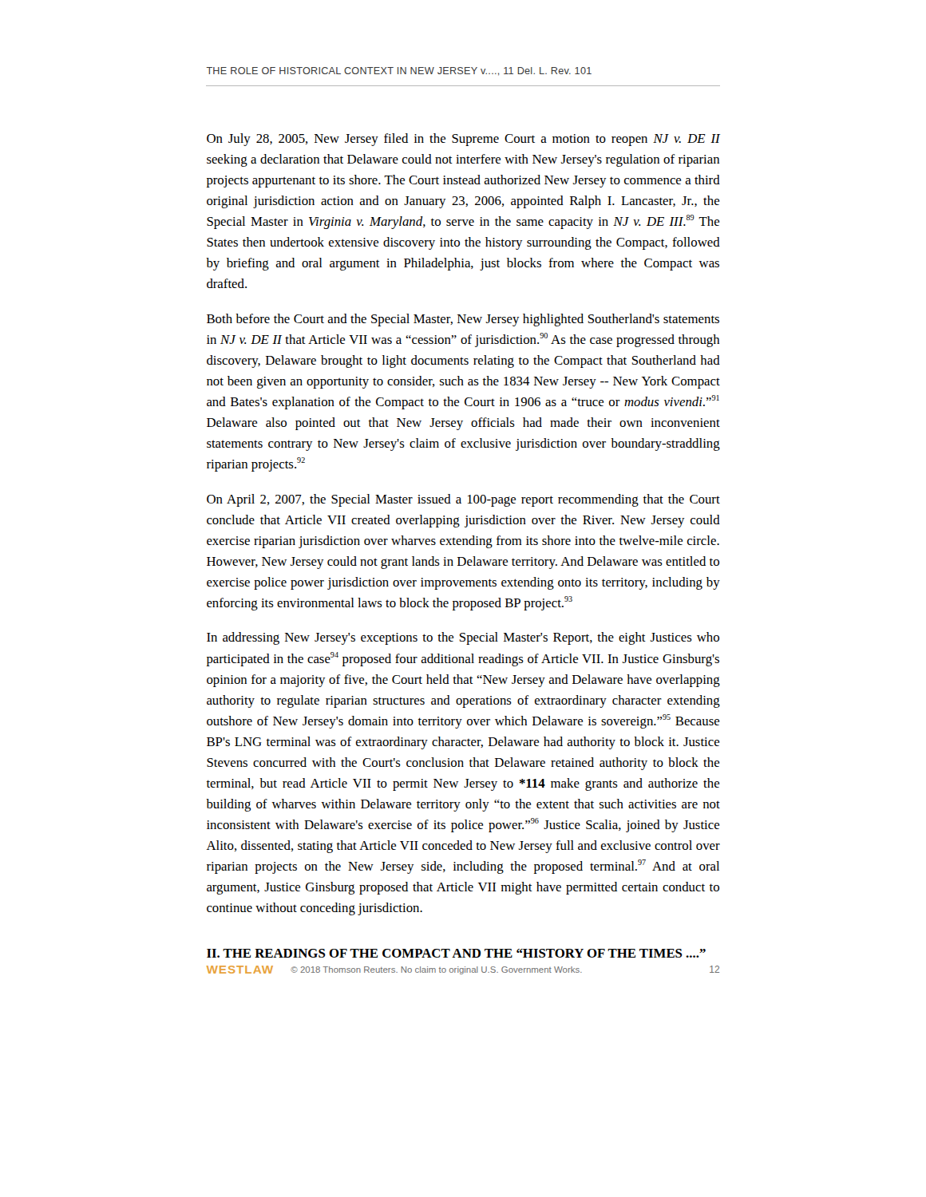THE ROLE OF HISTORICAL CONTEXT IN NEW JERSEY v...., 11 Del. L. Rev. 101
On July 28, 2005, New Jersey filed in the Supreme Court a motion to reopen NJ v. DE II seeking a declaration that Delaware could not interfere with New Jersey's regulation of riparian projects appurtenant to its shore. The Court instead authorized New Jersey to commence a third original jurisdiction action and on January 23, 2006, appointed Ralph I. Lancaster, Jr., the Special Master in Virginia v. Maryland, to serve in the same capacity in NJ v. DE III.89 The States then undertook extensive discovery into the history surrounding the Compact, followed by briefing and oral argument in Philadelphia, just blocks from where the Compact was drafted.
Both before the Court and the Special Master, New Jersey highlighted Southerland's statements in NJ v. DE II that Article VII was a “cession” of jurisdiction.90 As the case progressed through discovery, Delaware brought to light documents relating to the Compact that Southerland had not been given an opportunity to consider, such as the 1834 New Jersey -- New York Compact and Bates's explanation of the Compact to the Court in 1906 as a “truce or modus vivendi.”91 Delaware also pointed out that New Jersey officials had made their own inconvenient statements contrary to New Jersey's claim of exclusive jurisdiction over boundary-straddling riparian projects.92
On April 2, 2007, the Special Master issued a 100-page report recommending that the Court conclude that Article VII created overlapping jurisdiction over the River. New Jersey could exercise riparian jurisdiction over wharves extending from its shore into the twelve-mile circle. However, New Jersey could not grant lands in Delaware territory. And Delaware was entitled to exercise police power jurisdiction over improvements extending onto its territory, including by enforcing its environmental laws to block the proposed BP project.93
In addressing New Jersey's exceptions to the Special Master's Report, the eight Justices who participated in the case94 proposed four additional readings of Article VII. In Justice Ginsburg's opinion for a majority of five, the Court held that “New Jersey and Delaware have overlapping authority to regulate riparian structures and operations of extraordinary character extending outshore of New Jersey's domain into territory over which Delaware is sovereign.”95 Because BP's LNG terminal was of extraordinary character, Delaware had authority to block it. Justice Stevens concurred with the Court's conclusion that Delaware retained authority to block the terminal, but read Article VII to permit New Jersey to *114 make grants and authorize the building of wharves within Delaware territory only “to the extent that such activities are not inconsistent with Delaware's exercise of its police power.”96 Justice Scalia, joined by Justice Alito, dissented, stating that Article VII conceded to New Jersey full and exclusive control over riparian projects on the New Jersey side, including the proposed terminal.97 And at oral argument, Justice Ginsburg proposed that Article VII might have permitted certain conduct to continue without conceding jurisdiction.
II. THE READINGS OF THE COMPACT AND THE “HISTORY OF THE TIMES ....”
WESTLAW © 2018 Thomson Reuters. No claim to original U.S. Government Works. 12